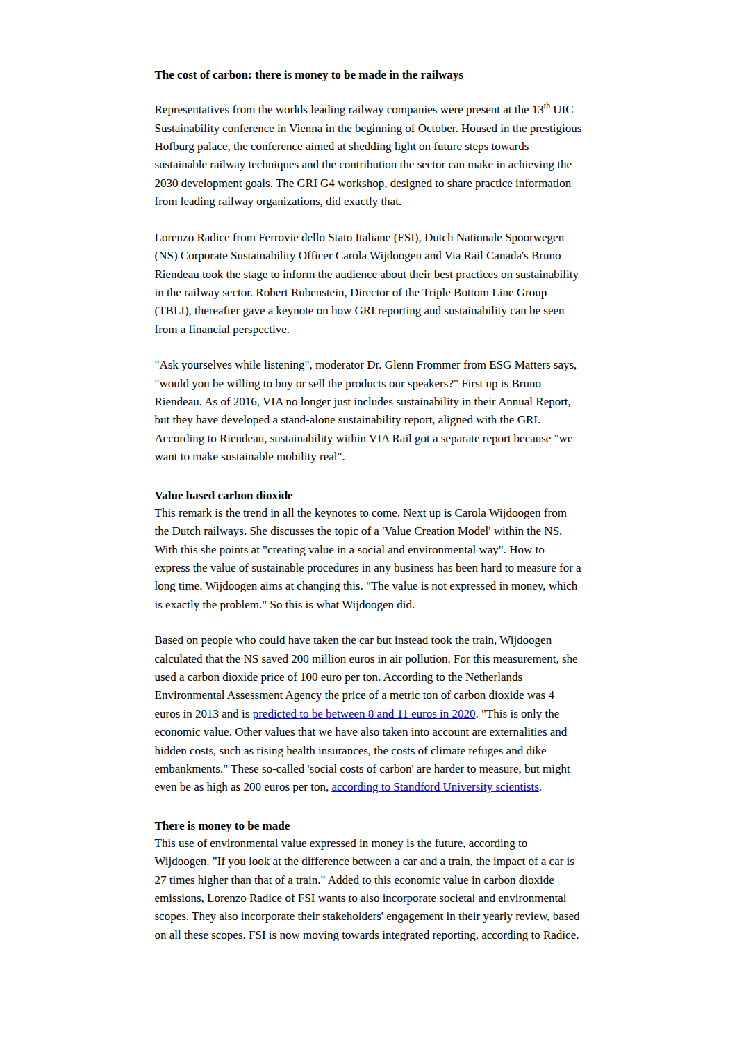The cost of carbon: there is money to be made in the railways
Representatives from the worlds leading railway companies were present at the 13th UIC Sustainability conference in Vienna in the beginning of October. Housed in the prestigious Hofburg palace, the conference aimed at shedding light on future steps towards sustainable railway techniques and the contribution the sector can make in achieving the 2030 development goals. The GRI G4 workshop, designed to share practice information from leading railway organizations, did exactly that.
Lorenzo Radice from Ferrovie dello Stato Italiane (FSI), Dutch Nationale Spoorwegen (NS) Corporate Sustainability Officer Carola Wijdoogen and Via Rail Canada's Bruno Riendeau took the stage to inform the audience about their best practices on sustainability in the railway sector. Robert Rubenstein, Director of the Triple Bottom Line Group (TBLI), thereafter gave a keynote on how GRI reporting and sustainability can be seen from a financial perspective.
"Ask yourselves while listening", moderator Dr. Glenn Frommer from ESG Matters says, "would you be willing to buy or sell the products our speakers?" First up is Bruno Riendeau. As of 2016, VIA no longer just includes sustainability in their Annual Report, but they have developed a stand-alone sustainability report, aligned with the GRI. According to Riendeau, sustainability within VIA Rail got a separate report because "we want to make sustainable mobility real".
Value based carbon dioxide
This remark is the trend in all the keynotes to come. Next up is Carola Wijdoogen from the Dutch railways. She discusses the topic of a 'Value Creation Model' within the NS. With this she points at "creating value in a social and environmental way". How to express the value of sustainable procedures in any business has been hard to measure for a long time. Wijdoogen aims at changing this. "The value is not expressed in money, which is exactly the problem." So this is what Wijdoogen did.
Based on people who could have taken the car but instead took the train, Wijdoogen calculated that the NS saved 200 million euros in air pollution. For this measurement, she used a carbon dioxide price of 100 euro per ton. According to the Netherlands Environmental Assessment Agency the price of a metric ton of carbon dioxide was 4 euros in 2013 and is predicted to be between 8 and 11 euros in 2020. "This is only the economic value. Other values that we have also taken into account are externalities and hidden costs, such as rising health insurances, the costs of climate refuges and dike embankments." These so-called 'social costs of carbon' are harder to measure, but might even be as high as 200 euros per ton, according to Standford University scientists.
There is money to be made
This use of environmental value expressed in money is the future, according to Wijdoogen. "If you look at the difference between a car and a train, the impact of a car is 27 times higher than that of a train." Added to this economic value in carbon dioxide emissions, Lorenzo Radice of FSI wants to also incorporate societal and environmental scopes. They also incorporate their stakeholders' engagement in their yearly review, based on all these scopes. FSI is now moving towards integrated reporting, according to Radice.